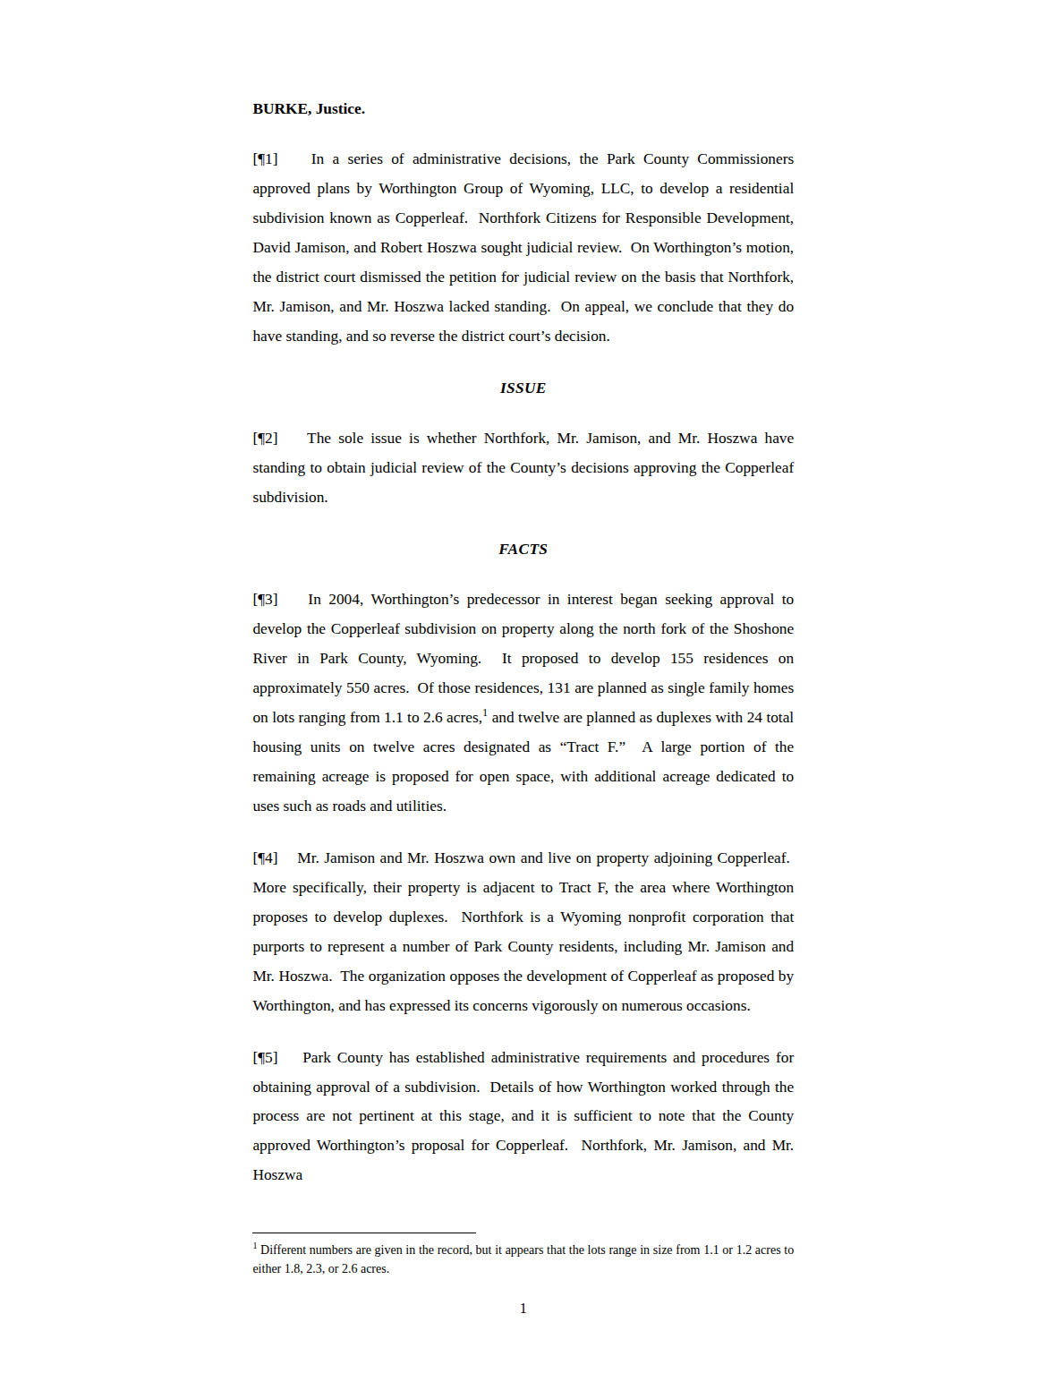BURKE, Justice.
[¶1] In a series of administrative decisions, the Park County Commissioners approved plans by Worthington Group of Wyoming, LLC, to develop a residential subdivision known as Copperleaf. Northfork Citizens for Responsible Development, David Jamison, and Robert Hoszwa sought judicial review. On Worthington’s motion, the district court dismissed the petition for judicial review on the basis that Northfork, Mr. Jamison, and Mr. Hoszwa lacked standing. On appeal, we conclude that they do have standing, and so reverse the district court’s decision.
ISSUE
[¶2] The sole issue is whether Northfork, Mr. Jamison, and Mr. Hoszwa have standing to obtain judicial review of the County’s decisions approving the Copperleaf subdivision.
FACTS
[¶3] In 2004, Worthington’s predecessor in interest began seeking approval to develop the Copperleaf subdivision on property along the north fork of the Shoshone River in Park County, Wyoming. It proposed to develop 155 residences on approximately 550 acres. Of those residences, 131 are planned as single family homes on lots ranging from 1.1 to 2.6 acres,1 and twelve are planned as duplexes with 24 total housing units on twelve acres designated as “Tract F.” A large portion of the remaining acreage is proposed for open space, with additional acreage dedicated to uses such as roads and utilities.
[¶4] Mr. Jamison and Mr. Hoszwa own and live on property adjoining Copperleaf. More specifically, their property is adjacent to Tract F, the area where Worthington proposes to develop duplexes. Northfork is a Wyoming nonprofit corporation that purports to represent a number of Park County residents, including Mr. Jamison and Mr. Hoszwa. The organization opposes the development of Copperleaf as proposed by Worthington, and has expressed its concerns vigorously on numerous occasions.
[¶5] Park County has established administrative requirements and procedures for obtaining approval of a subdivision. Details of how Worthington worked through the process are not pertinent at this stage, and it is sufficient to note that the County approved Worthington’s proposal for Copperleaf. Northfork, Mr. Jamison, and Mr. Hoszwa
1 Different numbers are given in the record, but it appears that the lots range in size from 1.1 or 1.2 acres to either 1.8, 2.3, or 2.6 acres.
1